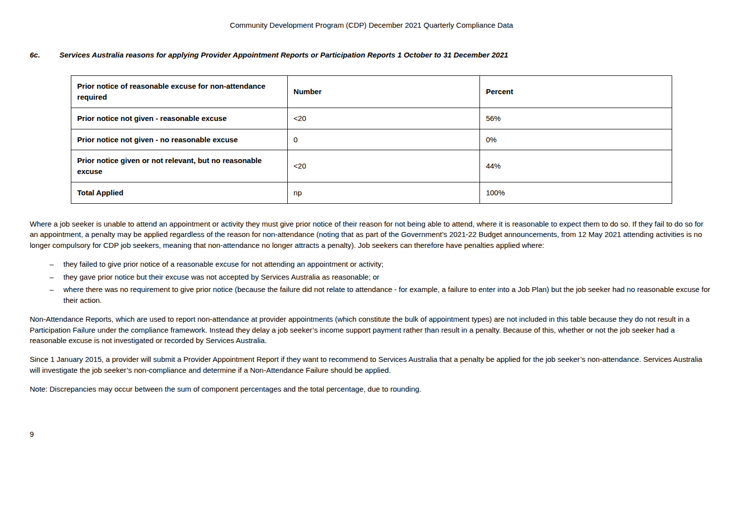Community Development Program (CDP) December 2021 Quarterly Compliance Data
6c. Services Australia reasons for applying Provider Appointment Reports or Participation Reports 1 October to 31 December 2021
| Prior notice of reasonable excuse for non-attendance required | Number | Percent |
| --- | --- | --- |
| Prior notice not given - reasonable excuse | <20 | 56% |
| Prior notice not given - no reasonable excuse | 0 | 0% |
| Prior notice given or not relevant, but no reasonable excuse | <20 | 44% |
| Total Applied | np | 100% |
Where a job seeker is unable to attend an appointment or activity they must give prior notice of their reason for not being able to attend, where it is reasonable to expect them to do so. If they fail to do so for an appointment, a penalty may be applied regardless of the reason for non-attendance (noting that as part of the Government’s 2021-22 Budget announcements, from 12 May 2021 attending activities is no longer compulsory for CDP job seekers, meaning that non-attendance no longer attracts a penalty). Job seekers can therefore have penalties applied where:
they failed to give prior notice of a reasonable excuse for not attending an appointment or activity;
they gave prior notice but their excuse was not accepted by Services Australia as reasonable; or
where there was no requirement to give prior notice (because the failure did not relate to attendance - for example, a failure to enter into a Job Plan) but the job seeker had no reasonable excuse for their action.
Non-Attendance Reports, which are used to report non-attendance at provider appointments (which constitute the bulk of appointment types) are not included in this table because they do not result in a Participation Failure under the compliance framework. Instead they delay a job seeker’s income support payment rather than result in a penalty. Because of this, whether or not the job seeker had a reasonable excuse is not investigated or recorded by Services Australia.
Since 1 January 2015, a provider will submit a Provider Appointment Report if they want to recommend to Services Australia that a penalty be applied for the job seeker’s non-attendance. Services Australia will investigate the job seeker’s non-compliance and determine if a Non-Attendance Failure should be applied.
Note: Discrepancies may occur between the sum of component percentages and the total percentage, due to rounding.
9